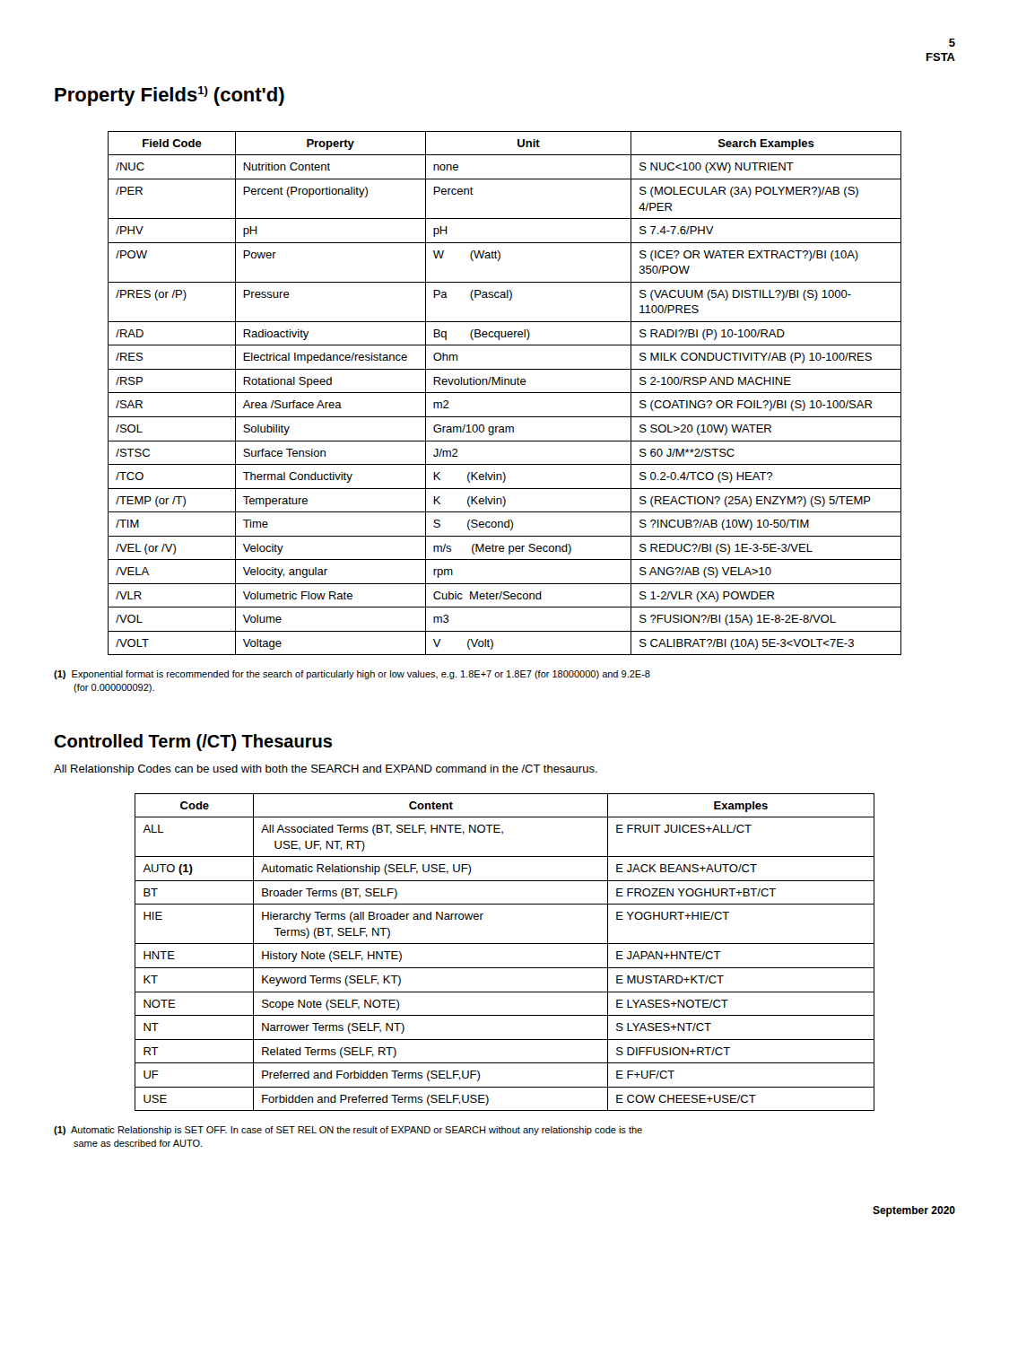5
FSTA
Property Fields1) (cont'd)
| Field Code | Property | Unit | Search Examples |
| --- | --- | --- | --- |
| /NUC | Nutrition Content | none | S NUC<100 (XW) NUTRIENT |
| /PER | Percent (Proportionality) | Percent | S (MOLECULAR (3A) POLYMER?)/AB (S) 4/PER |
| /PHV | pH | pH | S 7.4-7.6/PHV |
| /POW | Power | W (Watt) | S (ICE? OR WATER EXTRACT?)/BI (10A) 350/POW |
| /PRES (or /P) | Pressure | Pa (Pascal) | S (VACUUM (5A) DISTILL?)/BI (S) 1000-1100/PRES |
| /RAD | Radioactivity | Bq (Becquerel) | S RADI?/BI (P) 10-100/RAD |
| /RES | Electrical Impedance/resistance | Ohm | S MILK CONDUCTIVITY/AB (P) 10-100/RES |
| /RSP | Rotational Speed | Revolution/Minute | S 2-100/RSP AND MACHINE |
| /SAR | Area /Surface Area | m2 | S (COATING? OR FOIL?)/BI (S) 10-100/SAR |
| /SOL | Solubility | Gram/100 gram | S SOL>20 (10W) WATER |
| /STSC | Surface Tension | J/m2 | S 60 J/M**2/STSC |
| /TCO | Thermal Conductivity | K (Kelvin) | S 0.2-0.4/TCO (S) HEAT? |
| /TEMP (or /T) | Temperature | K (Kelvin) | S (REACTION? (25A) ENZYM?) (S) 5/TEMP |
| /TIM | Time | S (Second) | S ?INCUB?/AB (10W) 10-50/TIM |
| /VEL (or /V) | Velocity | m/s (Metre per Second) | S REDUC?/BI (S) 1E-3-5E-3/VEL |
| /VELA | Velocity, angular | rpm | S ANG?/AB (S) VELA>10 |
| /VLR | Volumetric Flow Rate | Cubic Meter/Second | S 1-2/VLR (XA) POWDER |
| /VOL | Volume | m3 | S ?FUSION?/BI (15A) 1E-8-2E-8/VOL |
| /VOLT | Voltage | V (Volt) | S CALIBRAT?/BI (10A) 5E-3<VOLT<7E-3 |
(1) Exponential format is recommended for the search of particularly high or low values, e.g. 1.8E+7 or 1.8E7 (for 18000000) and 9.2E-8 (for 0.000000092).
Controlled Term (/CT) Thesaurus
All Relationship Codes can be used with both the SEARCH and EXPAND command in the /CT thesaurus.
| Code | Content | Examples |
| --- | --- | --- |
| ALL | All Associated Terms (BT, SELF, HNTE, NOTE, USE, UF, NT, RT) | E FRUIT JUICES+ALL/CT |
| AUTO (1) | Automatic Relationship (SELF, USE, UF) | E JACK BEANS+AUTO/CT |
| BT | Broader Terms (BT, SELF) | E FROZEN YOGHURT+BT/CT |
| HIE | Hierarchy Terms (all Broader and Narrower Terms) (BT, SELF, NT) | E YOGHURT+HIE/CT |
| HNTE | History Note (SELF, HNTE) | E JAPAN+HNTE/CT |
| KT | Keyword Terms (SELF, KT) | E MUSTARD+KT/CT |
| NOTE | Scope Note (SELF, NOTE) | E LYASES+NOTE/CT |
| NT | Narrower Terms (SELF, NT) | S LYASES+NT/CT |
| RT | Related Terms (SELF, RT) | S DIFFUSION+RT/CT |
| UF | Preferred and Forbidden Terms (SELF,UF) | E F+UF/CT |
| USE | Forbidden and Preferred Terms (SELF,USE) | E COW CHEESE+USE/CT |
(1) Automatic Relationship is SET OFF. In case of SET REL ON the result of EXPAND or SEARCH without any relationship code is the same as described for AUTO.
September 2020